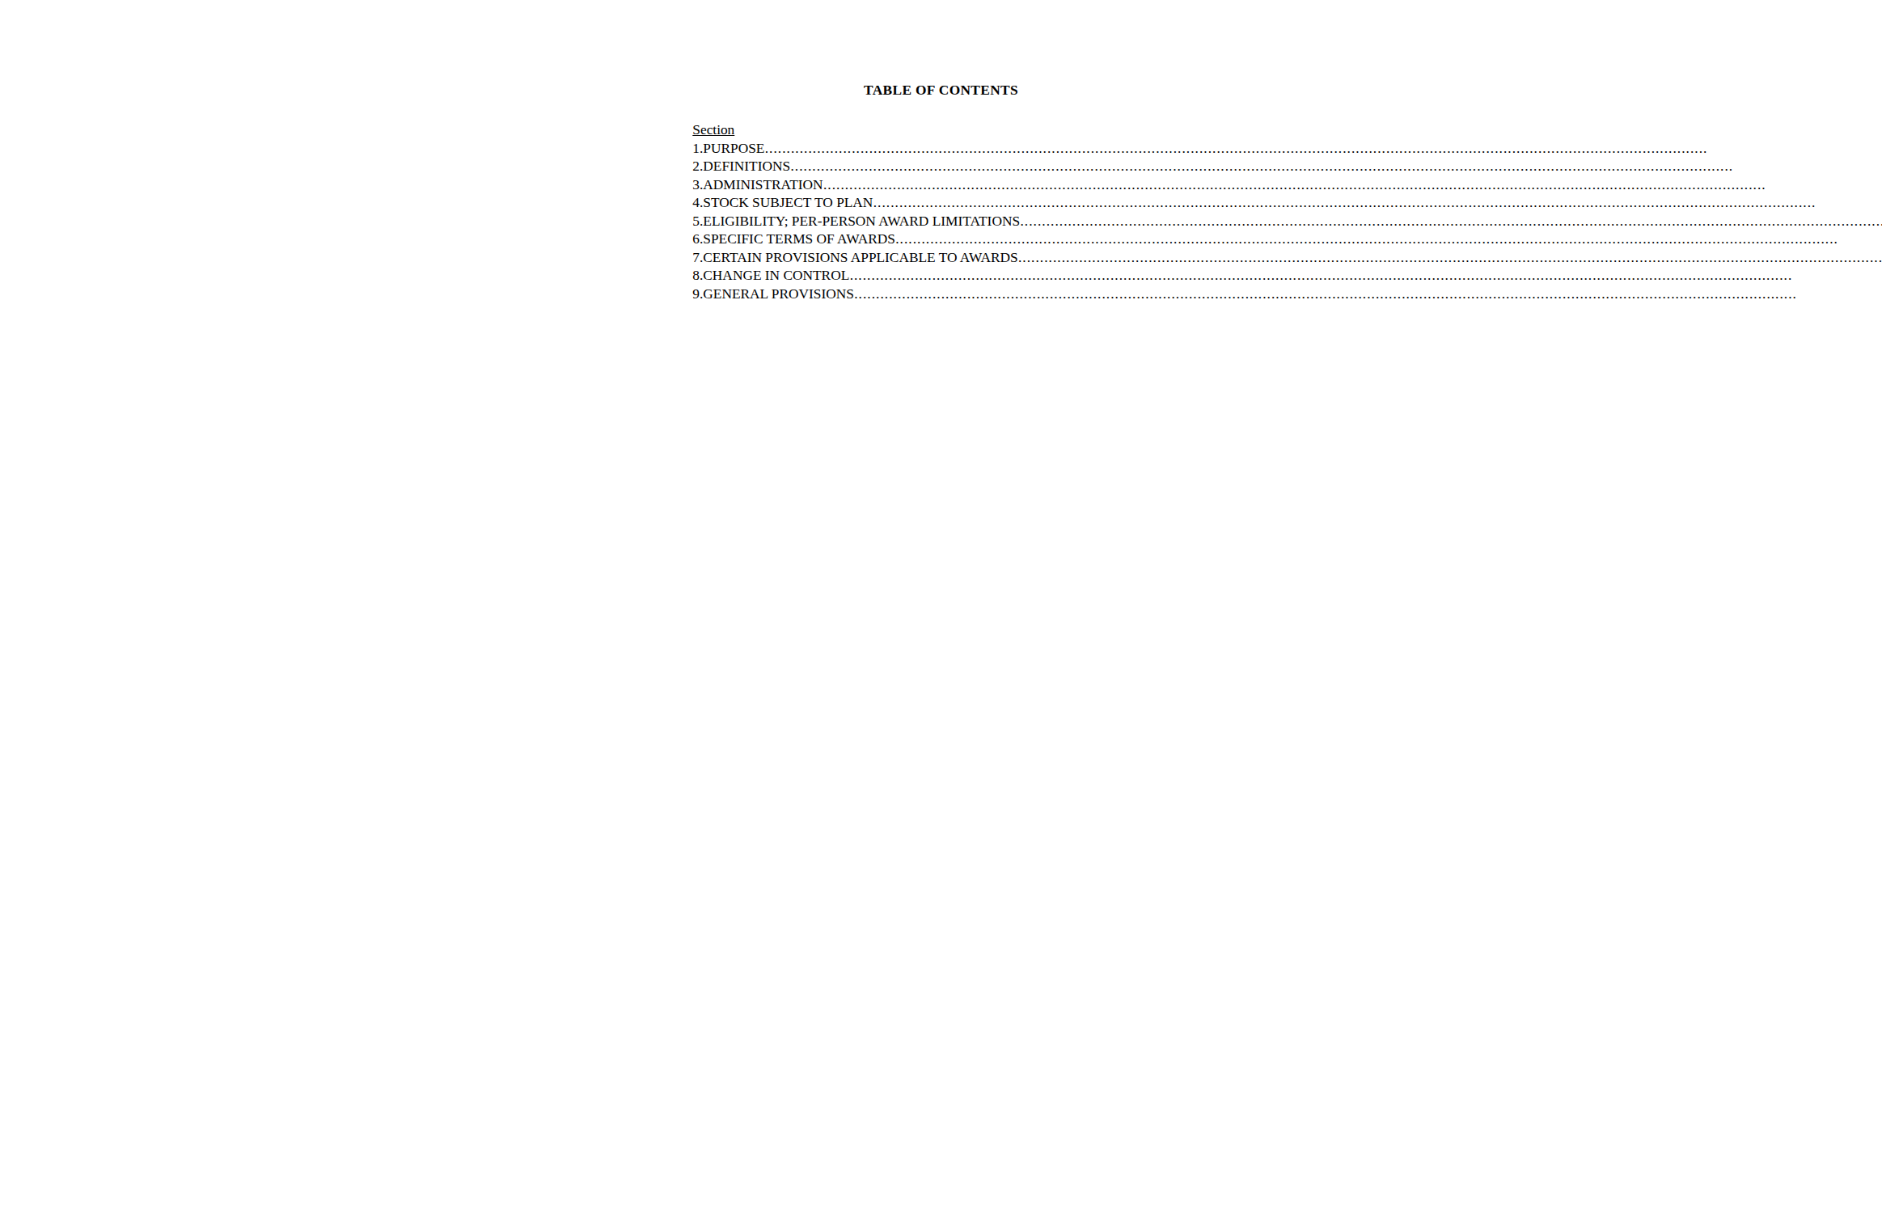TABLE OF CONTENTS
| Section | Page Number |
| 1. | PURPOSE ......................................................................................................................................................................................................................... | 1 |
| 2. | DEFINITIONS ......................................................................................................................................................................................................................... | 1 |
| 3. | ADMINISTRATION ......................................................................................................................................................................................................................... | 3 |
| 4. | STOCK SUBJECT TO PLAN ......................................................................................................................................................................................................................... | 4 |
| 5. | ELIGIBILITY; PER-PERSON AWARD LIMITATIONS ......................................................................................................................................................................................................................... | 5 |
| 6. | SPECIFIC TERMS OF AWARDS ......................................................................................................................................................................................................................... | 5 |
| 7. | CERTAIN PROVISIONS APPLICABLE TO AWARDS ......................................................................................................................................................................................................................... | 9 |
| 8. | CHANGE IN CONTROL ......................................................................................................................................................................................................................... | 11 |
| 9. | GENERAL PROVISIONS ......................................................................................................................................................................................................................... | 13 |